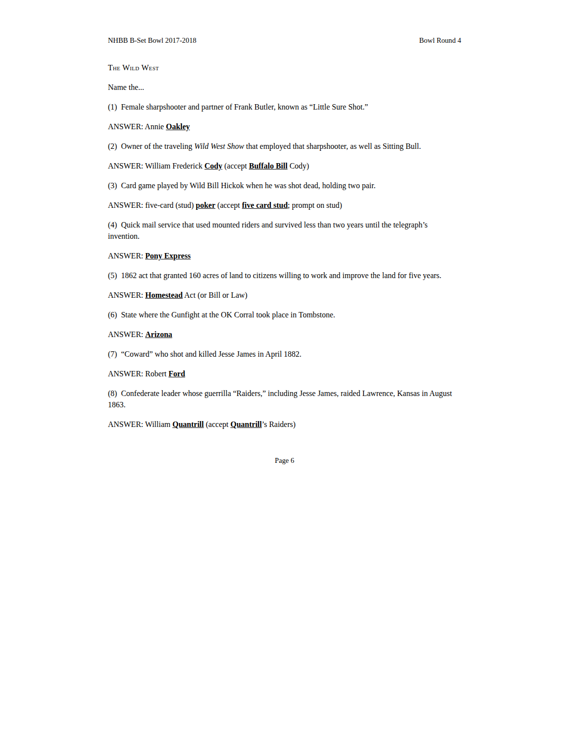NHBB B-Set Bowl 2017-2018 Bowl Round 4
The Wild West
Name the...
(1) Female sharpshooter and partner of Frank Butler, known as “Little Sure Shot.”
ANSWER: Annie Oakley
(2) Owner of the traveling Wild West Show that employed that sharpshooter, as well as Sitting Bull.
ANSWER: William Frederick Cody (accept Buffalo Bill Cody)
(3) Card game played by Wild Bill Hickok when he was shot dead, holding two pair.
ANSWER: five-card (stud) poker (accept five card stud; prompt on stud)
(4) Quick mail service that used mounted riders and survived less than two years until the telegraph’s invention.
ANSWER: Pony Express
(5) 1862 act that granted 160 acres of land to citizens willing to work and improve the land for five years.
ANSWER: Homestead Act (or Bill or Law)
(6) State where the Gunfight at the OK Corral took place in Tombstone.
ANSWER: Arizona
(7) “Coward” who shot and killed Jesse James in April 1882.
ANSWER: Robert Ford
(8) Confederate leader whose guerrilla “Raiders,” including Jesse James, raided Lawrence, Kansas in August 1863.
ANSWER: William Quantrill (accept Quantrill’s Raiders)
Page 6